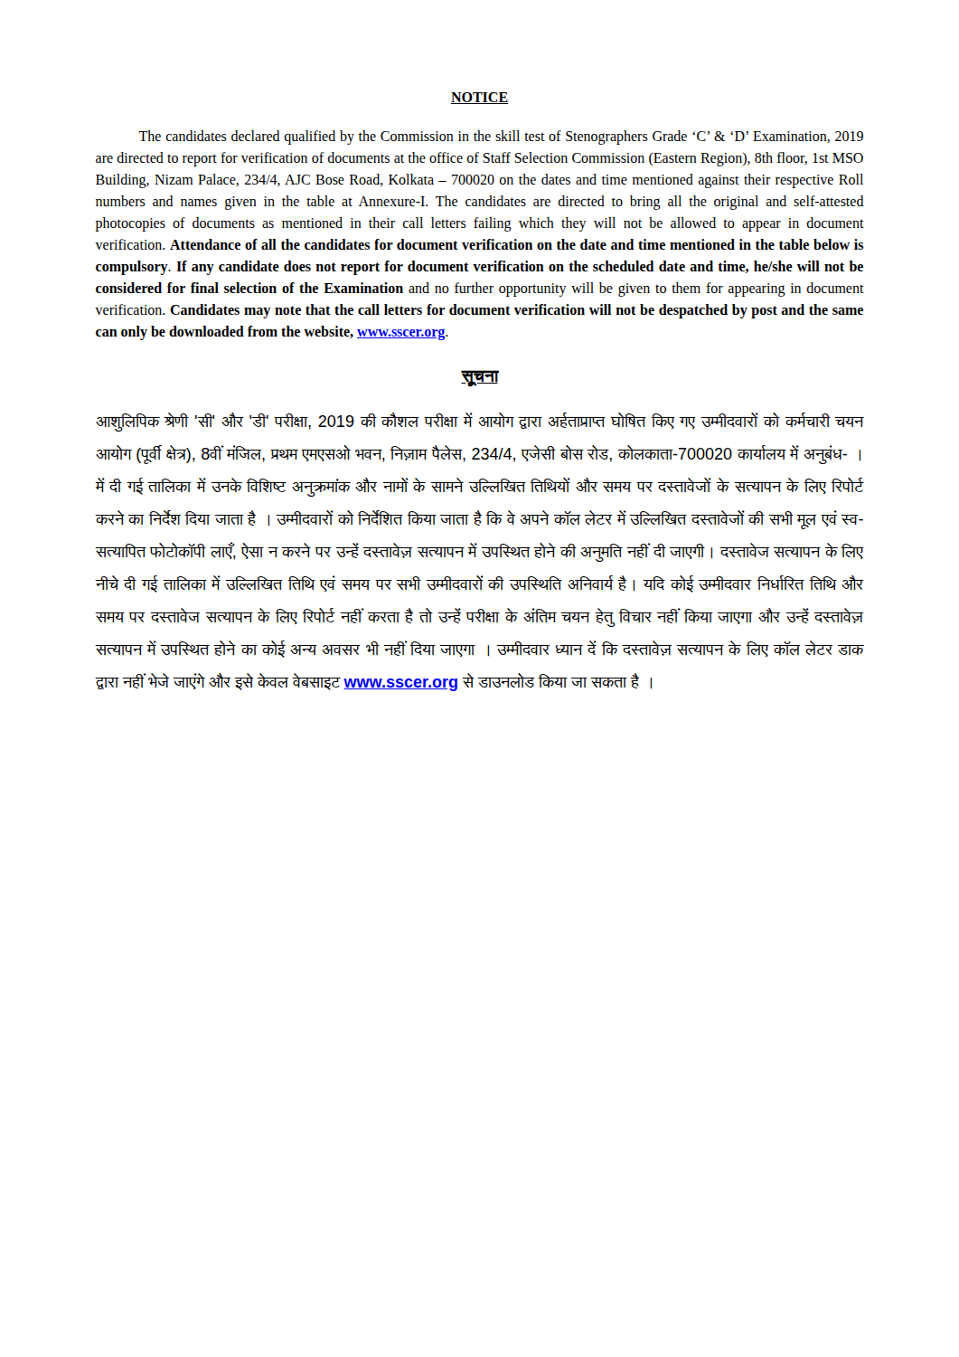NOTICE
The candidates declared qualified by the Commission in the skill test of Stenographers Grade ‘C’ & ‘D’ Examination, 2019 are directed to report for verification of documents at the office of Staff Selection Commission (Eastern Region), 8th floor, 1st MSO Building, Nizam Palace, 234/4, AJC Bose Road, Kolkata – 700020 on the dates and time mentioned against their respective Roll numbers and names given in the table at Annexure-I. The candidates are directed to bring all the original and self-attested photocopies of documents as mentioned in their call letters failing which they will not be allowed to appear in document verification. Attendance of all the candidates for document verification on the date and time mentioned in the table below is compulsory. If any candidate does not report for document verification on the scheduled date and time, he/she will not be considered for final selection of the Examination and no further opportunity will be given to them for appearing in document verification. Candidates may note that the call letters for document verification will not be despatched by post and the same can only be downloaded from the website, www.sscer.org.
सूचना
आशुलिपिक श्रेणी 'सी' और 'डी' परीक्षा, 2019 की कौशल परीक्षा में आयोग द्वारा अर्हताप्राप्त घोषित किए गए उम्मीदवारों को कर्मचारी चयन आयोग (पूर्वी क्षेत्र), 8वीं मंजिल, प्रथम एमएसओ भवन, निज़ाम पैलेस, 234/4, एजेसी बोस रोड, कोलकाता-700020 कार्यालय में अनुबंध- । में दी गई तालिका में उनके विशिष्ट अनुक्रमांक और नामों के सामने उल्लिखित तिथियों और समय पर दस्तावेजों के सत्यापन के लिए रिपोर्ट करने का निर्देश दिया जाता है । उम्मीदवारों को निर्देशित किया जाता है कि वे अपने कॉल लेटर में उल्लिखित दस्तावेजों की सभी मूल एवं स्व-सत्यापित फोटोकॉपी लाएँ, ऐसा न करने पर उन्हें दस्तावेज़ सत्यापन में उपस्थित होने की अनुमति नहीं दी जाएगी। दस्तावेज सत्यापन के लिए नीचे दी गई तालिका में उल्लिखित तिथि एवं समय पर सभी उम्मीदवारों की उपस्थिति अनिवार्य है। यदि कोई उम्मीदवार निर्धारित तिथि और समय पर दस्तावेज सत्यापन के लिए रिपोर्ट नहीं करता है तो उन्हें परीक्षा के अंतिम चयन हेतु विचार नहीं किया जाएगा और उन्हें दस्तावेज़ सत्यापन में उपस्थित होने का कोई अन्य अवसर भी नहीं दिया जाएगा । उम्मीदवार ध्यान दें कि दस्तावेज़ सत्यापन के लिए कॉल लेटर डाक द्वारा नहीं भेजे जाएंगे और इसे केवल वेबसाइट www.sscer.org से डाउनलोड किया जा सकता है ।